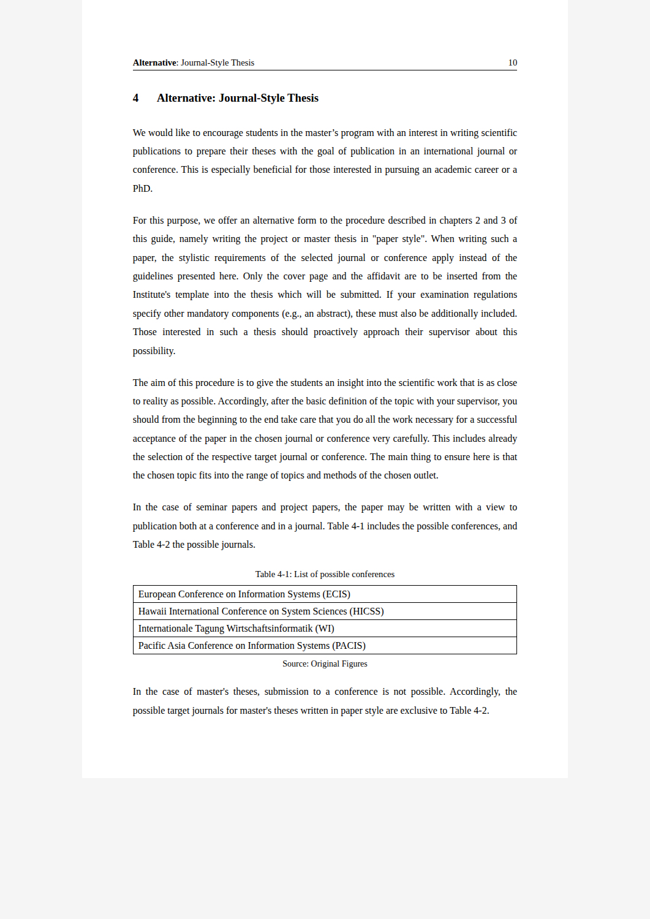Alternative: Journal-Style Thesis
10
4 Alternative: Journal-Style Thesis
We would like to encourage students in the master’s program with an interest in writing scientific publications to prepare their theses with the goal of publication in an international journal or conference. This is especially beneficial for those interested in pursuing an academic career or a PhD.
For this purpose, we offer an alternative form to the procedure described in chapters 2 and 3 of this guide, namely writing the project or master thesis in "paper style". When writing such a paper, the stylistic requirements of the selected journal or conference apply instead of the guidelines presented here. Only the cover page and the affidavit are to be inserted from the Institute's template into the thesis which will be submitted. If your examination regulations specify other mandatory components (e.g., an abstract), these must also be additionally included. Those interested in such a thesis should proactively approach their supervisor about this possibility.
The aim of this procedure is to give the students an insight into the scientific work that is as close to reality as possible. Accordingly, after the basic definition of the topic with your supervisor, you should from the beginning to the end take care that you do all the work necessary for a successful acceptance of the paper in the chosen journal or conference very carefully. This includes already the selection of the respective target journal or conference. The main thing to ensure here is that the chosen topic fits into the range of topics and methods of the chosen outlet.
In the case of seminar papers and project papers, the paper may be written with a view to publication both at a conference and in a journal. Table 4-1 includes the possible conferences, and Table 4-2 the possible journals.
Table 4-1: List of possible conferences
| European Conference on Information Systems (ECIS) |
| Hawaii International Conference on System Sciences (HICSS) |
| Internationale Tagung Wirtschaftsinformatik (WI) |
| Pacific Asia Conference on Information Systems (PACIS) |
Source: Original Figures
In the case of master's theses, submission to a conference is not possible. Accordingly, the possible target journals for master's theses written in paper style are exclusive to Table 4-2.